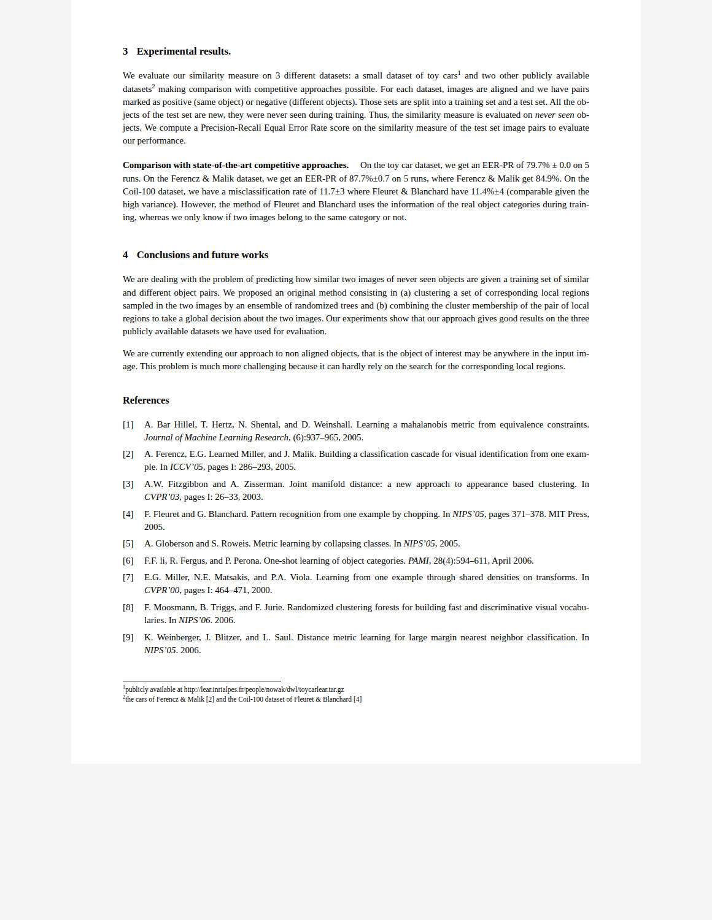3 Experimental results.
We evaluate our similarity measure on 3 different datasets: a small dataset of toy cars1 and two other publicly available datasets2 making comparison with competitive approaches possible. For each dataset, images are aligned and we have pairs marked as positive (same object) or negative (different objects). Those sets are split into a training set and a test set. All the objects of the test set are new, they were never seen during training. Thus, the similarity measure is evaluated on never seen objects. We compute a Precision-Recall Equal Error Rate score on the similarity measure of the test set image pairs to evaluate our performance.
Comparison with state-of-the-art competitive approaches. On the toy car dataset, we get an EER-PR of 79.7% ± 0.0 on 5 runs. On the Ferencz & Malik dataset, we get an EER-PR of 87.7%±0.7 on 5 runs, where Ferencz & Malik get 84.9%. On the Coil-100 dataset, we have a misclassification rate of 11.7±3 where Fleuret & Blanchard have 11.4%±4 (comparable given the high variance). However, the method of Fleuret and Blanchard uses the information of the real object categories during training, whereas we only know if two images belong to the same category or not.
4 Conclusions and future works
We are dealing with the problem of predicting how similar two images of never seen objects are given a training set of similar and different object pairs. We proposed an original method consisting in (a) clustering a set of corresponding local regions sampled in the two images by an ensemble of randomized trees and (b) combining the cluster membership of the pair of local regions to take a global decision about the two images. Our experiments show that our approach gives good results on the three publicly available datasets we have used for evaluation.
We are currently extending our approach to non aligned objects, that is the object of interest may be anywhere in the input image. This problem is much more challenging because it can hardly rely on the search for the corresponding local regions.
References
A. Bar Hillel, T. Hertz, N. Shental, and D. Weinshall. Learning a mahalanobis metric from equivalence constraints. Journal of Machine Learning Research, (6):937–965, 2005.
A. Ferencz, E.G. Learned Miller, and J. Malik. Building a classification cascade for visual identification from one example. In ICCV’05, pages I: 286–293, 2005.
A.W. Fitzgibbon and A. Zisserman. Joint manifold distance: a new approach to appearance based clustering. In CVPR’03, pages I: 26–33, 2003.
F. Fleuret and G. Blanchard. Pattern recognition from one example by chopping. In NIPS’05, pages 371–378. MIT Press, 2005.
A. Globerson and S. Roweis. Metric learning by collapsing classes. In NIPS’05, 2005.
F.F. li, R. Fergus, and P. Perona. One-shot learning of object categories. PAMI, 28(4):594–611, April 2006.
E.G. Miller, N.E. Matsakis, and P.A. Viola. Learning from one example through shared densities on transforms. In CVPR’00, pages I: 464–471, 2000.
F. Moosmann, B. Triggs, and F. Jurie. Randomized clustering forests for building fast and discriminative visual vocabularies. In NIPS’06. 2006.
K. Weinberger, J. Blitzer, and L. Saul. Distance metric learning for large margin nearest neighbor classification. In NIPS’05. 2006.
1publicly available at http://lear.inrialpes.fr/people/nowak/dwl/toycarlear.tar.gz
2the cars of Ferencz & Malik [2] and the Coil-100 dataset of Fleuret & Blanchard [4]